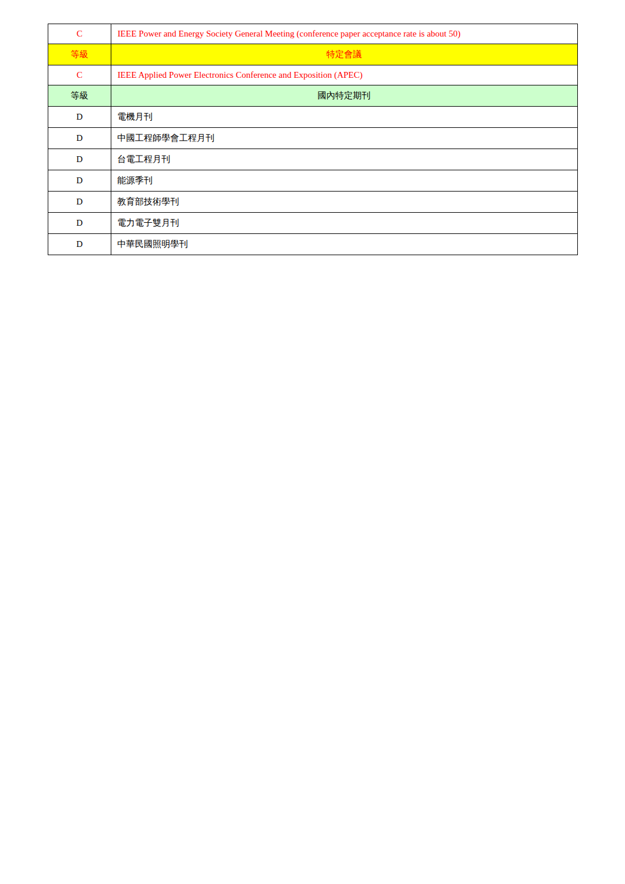| C | IEEE Power and Energy Society General Meeting (conference paper acceptance rate is about 50) |
| 等級 | 特定會議 |
| C | IEEE Applied Power Electronics Conference and Exposition (APEC) |
| 等級 | 國內特定期刊 |
| D | 電機月刊 |
| D | 中國工程師學會工程月刊 |
| D | 台電工程月刊 |
| D | 能源季刊 |
| D | 教育部技術學刊 |
| D | 電力電子雙月刊 |
| D | 中華民國照明學刊 |